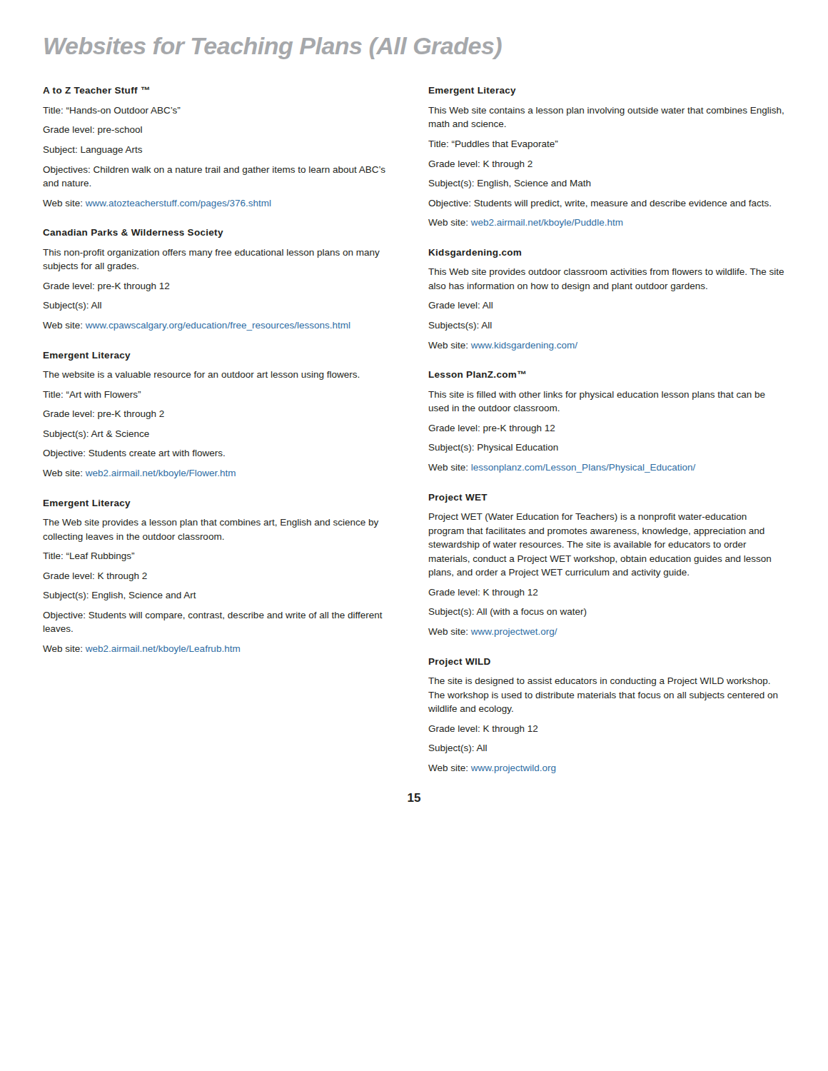Websites for Teaching Plans (All Grades)
A to Z Teacher Stuff ™
Title: “Hands-on Outdoor ABC’s”
Grade level: pre-school
Subject: Language Arts
Objectives: Children walk on a nature trail and gather items to learn about ABC’s and nature.
Web site: www.atozteacherstuff.com/pages/376.shtml
Canadian Parks & Wilderness Society
This non-profit organization offers many free educational lesson plans on many subjects for all grades.
Grade level: pre-K through 12
Subject(s): All
Web site: www.cpawscalgary.org/education/free_resources/lessons.html
Emergent Literacy
The website is a valuable resource for an outdoor art lesson using flowers.
Title: “Art with Flowers”
Grade level: pre-K through 2
Subject(s): Art & Science
Objective: Students create art with flowers.
Web site: web2.airmail.net/kboyle/Flower.htm
Emergent Literacy
The Web site provides a lesson plan that combines art, English and science by collecting leaves in the outdoor classroom.
Title: “Leaf Rubbings”
Grade level: K through 2
Subject(s): English, Science and Art
Objective: Students will compare, contrast, describe and write of all the different leaves.
Web site: web2.airmail.net/kboyle/Leafrub.htm
Emergent Literacy
This Web site contains a lesson plan involving outside water that combines English, math and science.
Title: “Puddles that Evaporate”
Grade level: K through 2
Subject(s): English, Science and Math
Objective: Students will predict, write, measure and describe evidence and facts.
Web site: web2.airmail.net/kboyle/Puddle.htm
Kidsgardening.com
This Web site provides outdoor classroom activities from flowers to wildlife. The site also has information on how to design and plant outdoor gardens.
Grade level: All
Subjects(s): All
Web site: www.kidsgardening.com/
Lesson PlanZ.com™
This site is filled with other links for physical education lesson plans that can be used in the outdoor classroom.
Grade level: pre-K through 12
Subject(s): Physical Education
Web site: lessonplanz.com/Lesson_Plans/Physical_Education/
Project WET
Project WET (Water Education for Teachers) is a nonprofit water-education program that facilitates and promotes awareness, knowledge, appreciation and stewardship of water resources. The site is available for educators to order materials, conduct a Project WET workshop, obtain education guides and lesson plans, and order a Project WET curriculum and activity guide.
Grade level: K through 12
Subject(s): All (with a focus on water)
Web site: www.projectwet.org/
Project WILD
The site is designed to assist educators in conducting a Project WILD workshop. The workshop is used to distribute materials that focus on all subjects centered on wildlife and ecology.
Grade level: K through 12
Subject(s): All
Web site: www.projectwild.org
15